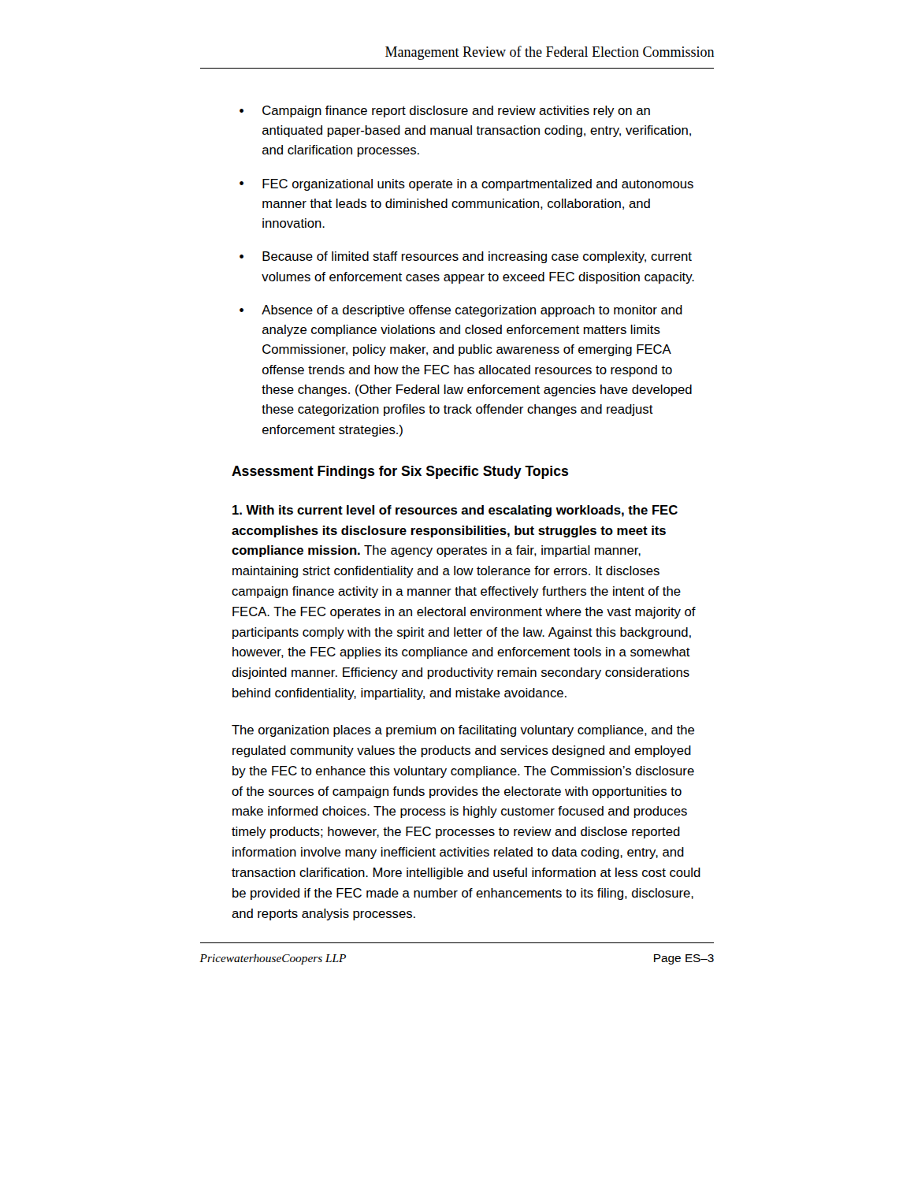Management Review of the Federal Election Commission
Campaign finance report disclosure and review activities rely on an antiquated paper-based and manual transaction coding, entry, verification, and clarification processes.
FEC organizational units operate in a compartmentalized and autonomous manner that leads to diminished communication, collaboration, and innovation.
Because of limited staff resources and increasing case complexity, current volumes of enforcement cases appear to exceed FEC disposition capacity.
Absence of a descriptive offense categorization approach to monitor and analyze compliance violations and closed enforcement matters limits Commissioner, policy maker, and public awareness of emerging FECA offense trends and how the FEC has allocated resources to respond to these changes. (Other Federal law enforcement agencies have developed these categorization profiles to track offender changes and readjust enforcement strategies.)
Assessment Findings for Six Specific Study Topics
1. With its current level of resources and escalating workloads, the FEC accomplishes its disclosure responsibilities, but struggles to meet its compliance mission. The agency operates in a fair, impartial manner, maintaining strict confidentiality and a low tolerance for errors. It discloses campaign finance activity in a manner that effectively furthers the intent of the FECA. The FEC operates in an electoral environment where the vast majority of participants comply with the spirit and letter of the law. Against this background, however, the FEC applies its compliance and enforcement tools in a somewhat disjointed manner. Efficiency and productivity remain secondary considerations behind confidentiality, impartiality, and mistake avoidance.
The organization places a premium on facilitating voluntary compliance, and the regulated community values the products and services designed and employed by the FEC to enhance this voluntary compliance. The Commission’s disclosure of the sources of campaign funds provides the electorate with opportunities to make informed choices. The process is highly customer focused and produces timely products; however, the FEC processes to review and disclose reported information involve many inefficient activities related to data coding, entry, and transaction clarification. More intelligible and useful information at less cost could be provided if the FEC made a number of enhancements to its filing, disclosure, and reports analysis processes.
PricewaterhouseCoopers LLP Page ES–3